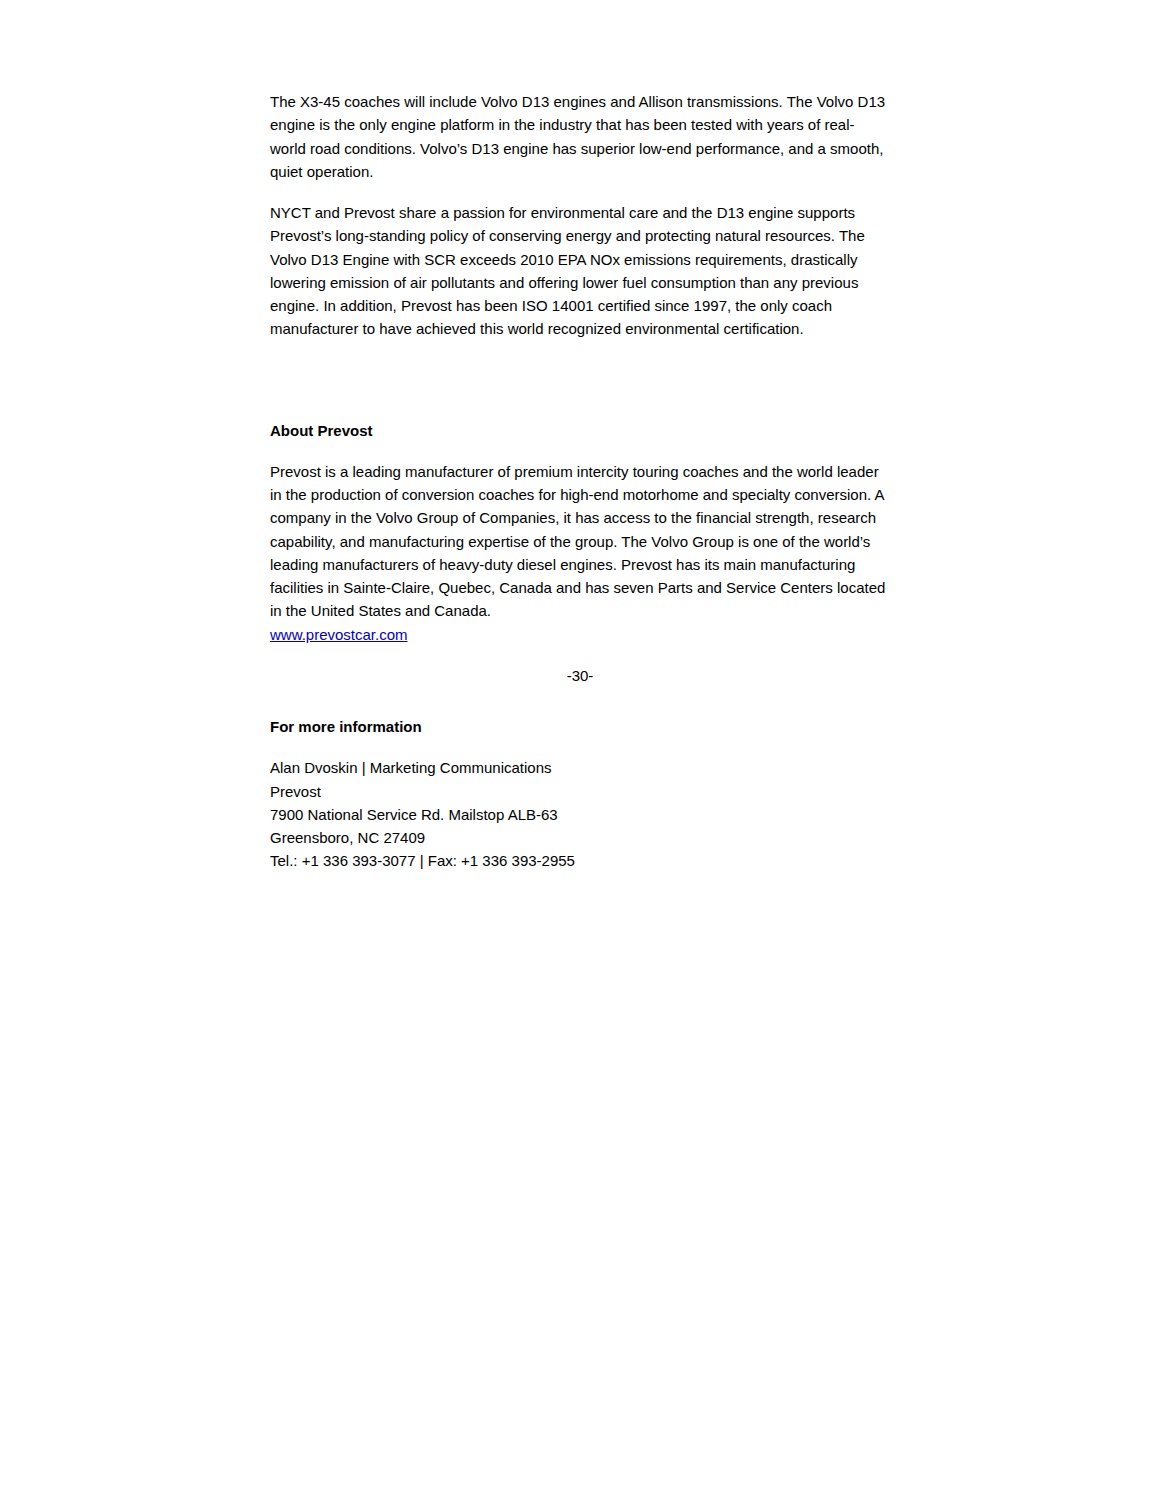The X3-45 coaches will include Volvo D13 engines and Allison transmissions. The Volvo D13 engine is the only engine platform in the industry that has been tested with years of real-world road conditions. Volvo’s D13 engine has superior low-end performance, and a smooth, quiet operation.
NYCT and Prevost share a passion for environmental care and the D13 engine supports Prevost’s long-standing policy of conserving energy and protecting natural resources. The Volvo D13 Engine with SCR exceeds 2010 EPA NOx emissions requirements, drastically lowering emission of air pollutants and offering lower fuel consumption than any previous engine. In addition, Prevost has been ISO 14001 certified since 1997, the only coach manufacturer to have achieved this world recognized environmental certification.
About Prevost
Prevost is a leading manufacturer of premium intercity touring coaches and the world leader in the production of conversion coaches for high-end motorhome and specialty conversion. A company in the Volvo Group of Companies, it has access to the financial strength, research capability, and manufacturing expertise of the group. The Volvo Group is one of the world’s leading manufacturers of heavy-duty diesel engines. Prevost has its main manufacturing facilities in Sainte-Claire, Quebec, Canada and has seven Parts and Service Centers located in the United States and Canada.
www.prevostcar.com
-30-
For more information
Alan Dvoskin | Marketing Communications
Prevost
7900 National Service Rd. Mailstop ALB-63
Greensboro, NC 27409
Tel.: +1 336 393-3077 | Fax: +1 336 393-2955